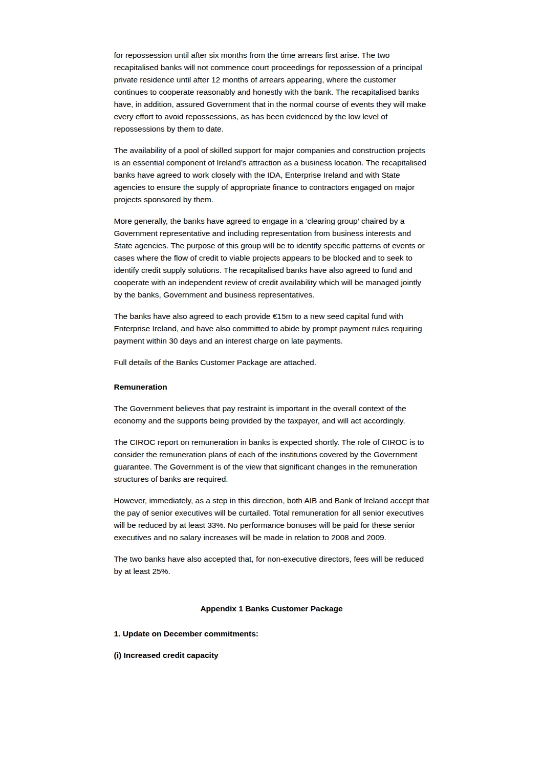for repossession until after six months from the time arrears first arise. The two recapitalised banks will not commence court proceedings for repossession of a principal private residence until after 12 months of arrears appearing, where the customer continues to cooperate reasonably and honestly with the bank. The recapitalised banks have, in addition, assured Government that in the normal course of events they will make every effort to avoid repossessions, as has been evidenced by the low level of repossessions by them to date.
The availability of a pool of skilled support for major companies and construction projects is an essential component of Ireland’s attraction as a business location. The recapitalised banks have agreed to work closely with the IDA, Enterprise Ireland and with State agencies to ensure the supply of appropriate finance to contractors engaged on major projects sponsored by them.
More generally, the banks have agreed to engage in a ‘clearing group’ chaired by a Government representative and including representation from business interests and State agencies. The purpose of this group will be to identify specific patterns of events or cases where the flow of credit to viable projects appears to be blocked and to seek to identify credit supply solutions. The recapitalised banks have also agreed to fund and cooperate with an independent review of credit availability which will be managed jointly by the banks, Government and business representatives.
The banks have also agreed to each provide €15m to a new seed capital fund with Enterprise Ireland, and have also committed to abide by prompt payment rules requiring payment within 30 days and an interest charge on late payments.
Full details of the Banks Customer Package are attached.
Remuneration
The Government believes that pay restraint is important in the overall context of the economy and the supports being provided by the taxpayer, and will act accordingly.
The CIROC report on remuneration in banks is expected shortly. The role of CIROC is to consider the remuneration plans of each of the institutions covered by the Government guarantee. The Government is of the view that significant changes in the remuneration structures of banks are required.
However, immediately, as a step in this direction, both AIB and Bank of Ireland accept that the pay of senior executives will be curtailed. Total remuneration for all senior executives will be reduced by at least 33%. No performance bonuses will be paid for these senior executives and no salary increases will be made in relation to 2008 and 2009.
The two banks have also accepted that, for non-executive directors, fees will be reduced by at least 25%.
Appendix 1 Banks Customer Package
1. Update on December commitments:
(i) Increased credit capacity